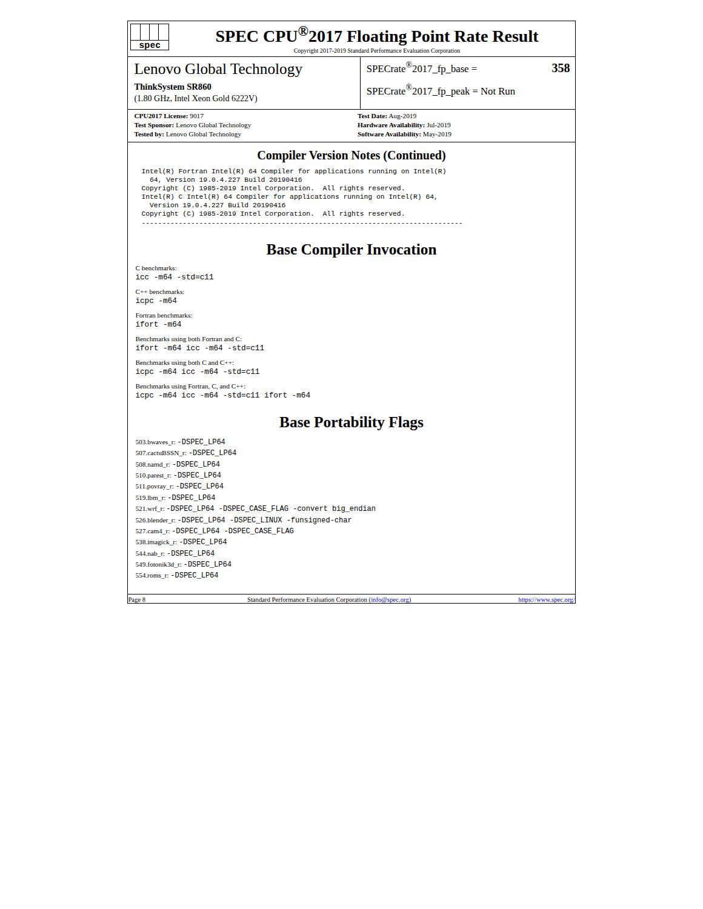spec
SPEC CPU®2017 Floating Point Rate Result
Copyright 2017-2019 Standard Performance Evaluation Corporation
Lenovo Global Technology
ThinkSystem SR860
(1.80 GHz, Intel Xeon Gold 6222V)
SPECrate®2017_fp_base = 358
SPECrate®2017_fp_peak = Not Run
CPU2017 License: 9017
Test Sponsor: Lenovo Global Technology
Tested by: Lenovo Global Technology
Test Date: Aug-2019
Hardware Availability: Jul-2019
Software Availability: May-2019
Compiler Version Notes (Continued)
Intel(R) Fortran Intel(R) 64 Compiler for applications running on Intel(R)
  64, Version 19.0.4.227 Build 20190416
Copyright (C) 1985-2019 Intel Corporation.  All rights reserved.
Intel(R) C Intel(R) 64 Compiler for applications running on Intel(R) 64,
  Version 19.0.4.227 Build 20190416
Copyright (C) 1985-2019 Intel Corporation.  All rights reserved.
------------------------------------------------------------------------------
Base Compiler Invocation
C benchmarks:
icc -m64 -std=c11
C++ benchmarks:
icpc -m64
Fortran benchmarks:
ifort -m64
Benchmarks using both Fortran and C:
ifort -m64 icc -m64 -std=c11
Benchmarks using both C and C++:
icpc -m64 icc -m64 -std=c11
Benchmarks using Fortran, C, and C++:
icpc -m64 icc -m64 -std=c11 ifort -m64
Base Portability Flags
503.bwaves_r: -DSPEC_LP64
507.cactuBSSN_r: -DSPEC_LP64
508.namd_r: -DSPEC_LP64
510.parest_r: -DSPEC_LP64
511.povray_r: -DSPEC_LP64
519.lbm_r: -DSPEC_LP64
521.wrf_r: -DSPEC_LP64 -DSPEC_CASE_FLAG -convert big_endian
526.blender_r: -DSPEC_LP64 -DSPEC_LINUX -funsigned-char
527.cam4_r: -DSPEC_LP64 -DSPEC_CASE_FLAG
538.imagick_r: -DSPEC_LP64
544.nab_r: -DSPEC_LP64
549.fotonik3d_r: -DSPEC_LP64
554.roms_r: -DSPEC_LP64
Page 8
Standard Performance Evaluation Corporation (info@spec.org)
https://www.spec.org/